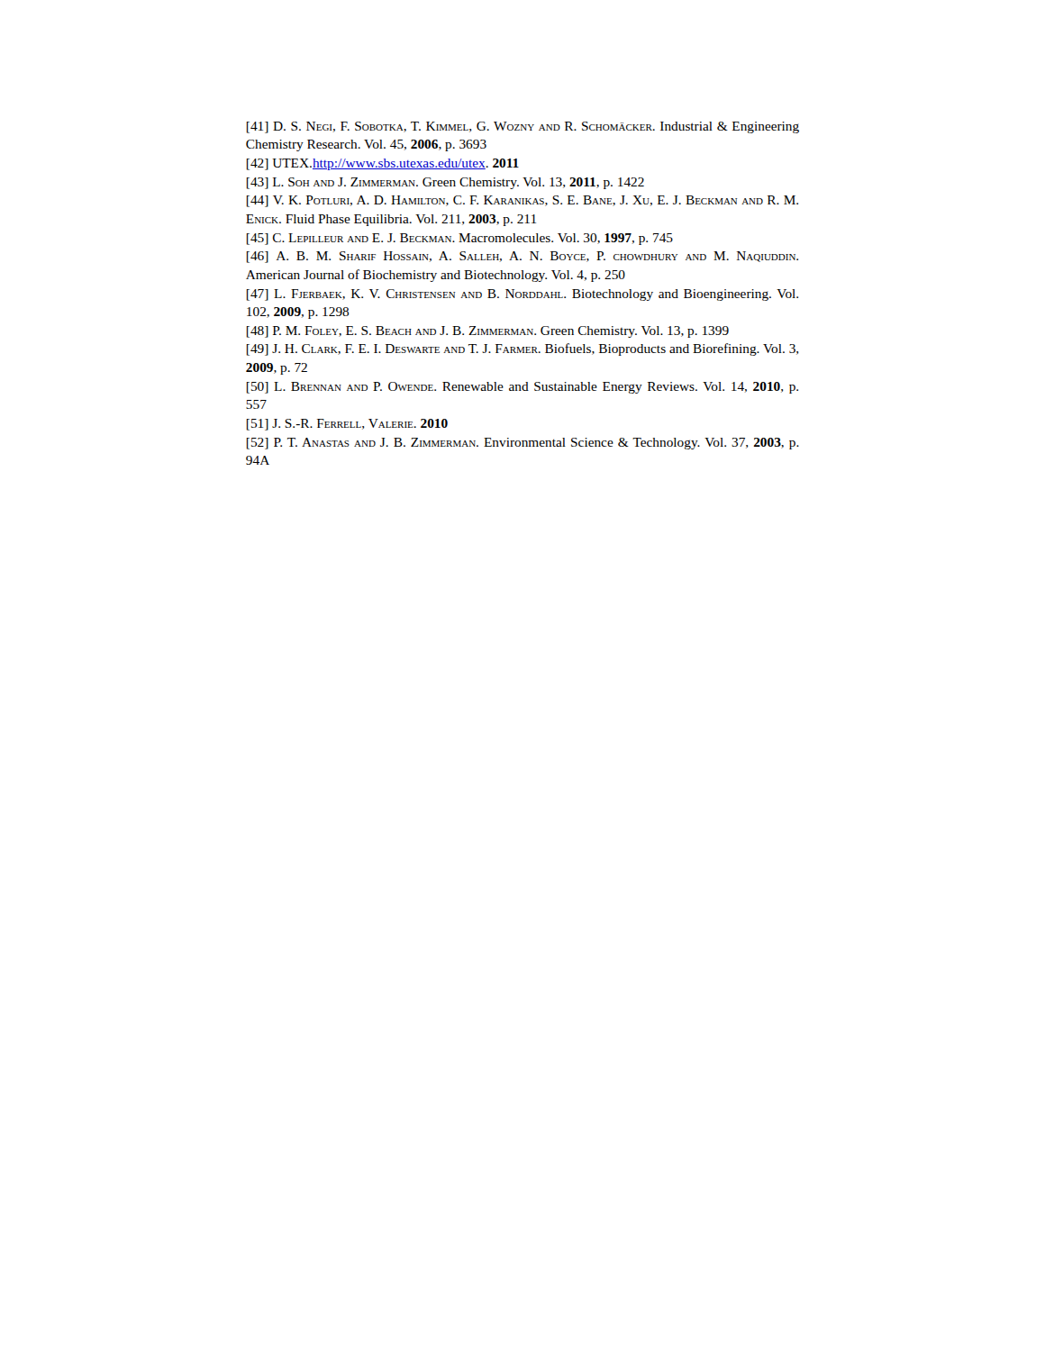[41] D. S. Negi, F. Sobotka, T. Kimmel, G. Wozny and R. Schomäcker. Industrial & Engineering Chemistry Research. Vol. 45, 2006, p. 3693
[42] UTEX. http://www.sbs.utexas.edu/utex. 2011
[43] L. Soh and J. Zimmerman. Green Chemistry. Vol. 13, 2011, p. 1422
[44] V. K. Potluri, A. D. Hamilton, C. F. Karanikas, S. E. Bane, J. Xu, E. J. Beckman and R. M. Enick. Fluid Phase Equilibria. Vol. 211, 2003, p. 211
[45] C. Lepilleur and E. J. Beckman. Macromolecules. Vol. 30, 1997, p. 745
[46] A. B. M. Sharif Hossain, A. Salleh, A. N. Boyce, P. chowdhury and M. Naqiuddin. American Journal of Biochemistry and Biotechnology. Vol. 4, p. 250
[47] L. Fjerbaek, K. V. Christensen and B. Norddahl. Biotechnology and Bioengineering. Vol. 102, 2009, p. 1298
[48] P. M. Foley, E. S. Beach and J. B. Zimmerman. Green Chemistry. Vol. 13, p. 1399
[49] J. H. Clark, F. E. I. Deswarte and T. J. Farmer. Biofuels, Bioproducts and Biorefining. Vol. 3, 2009, p. 72
[50] L. Brennan and P. Owende. Renewable and Sustainable Energy Reviews. Vol. 14, 2010, p. 557
[51] J. S.-R. Ferrell, Valerie. 2010
[52] P. T. Anastas and J. B. Zimmerman. Environmental Science & Technology. Vol. 37, 2003, p. 94A